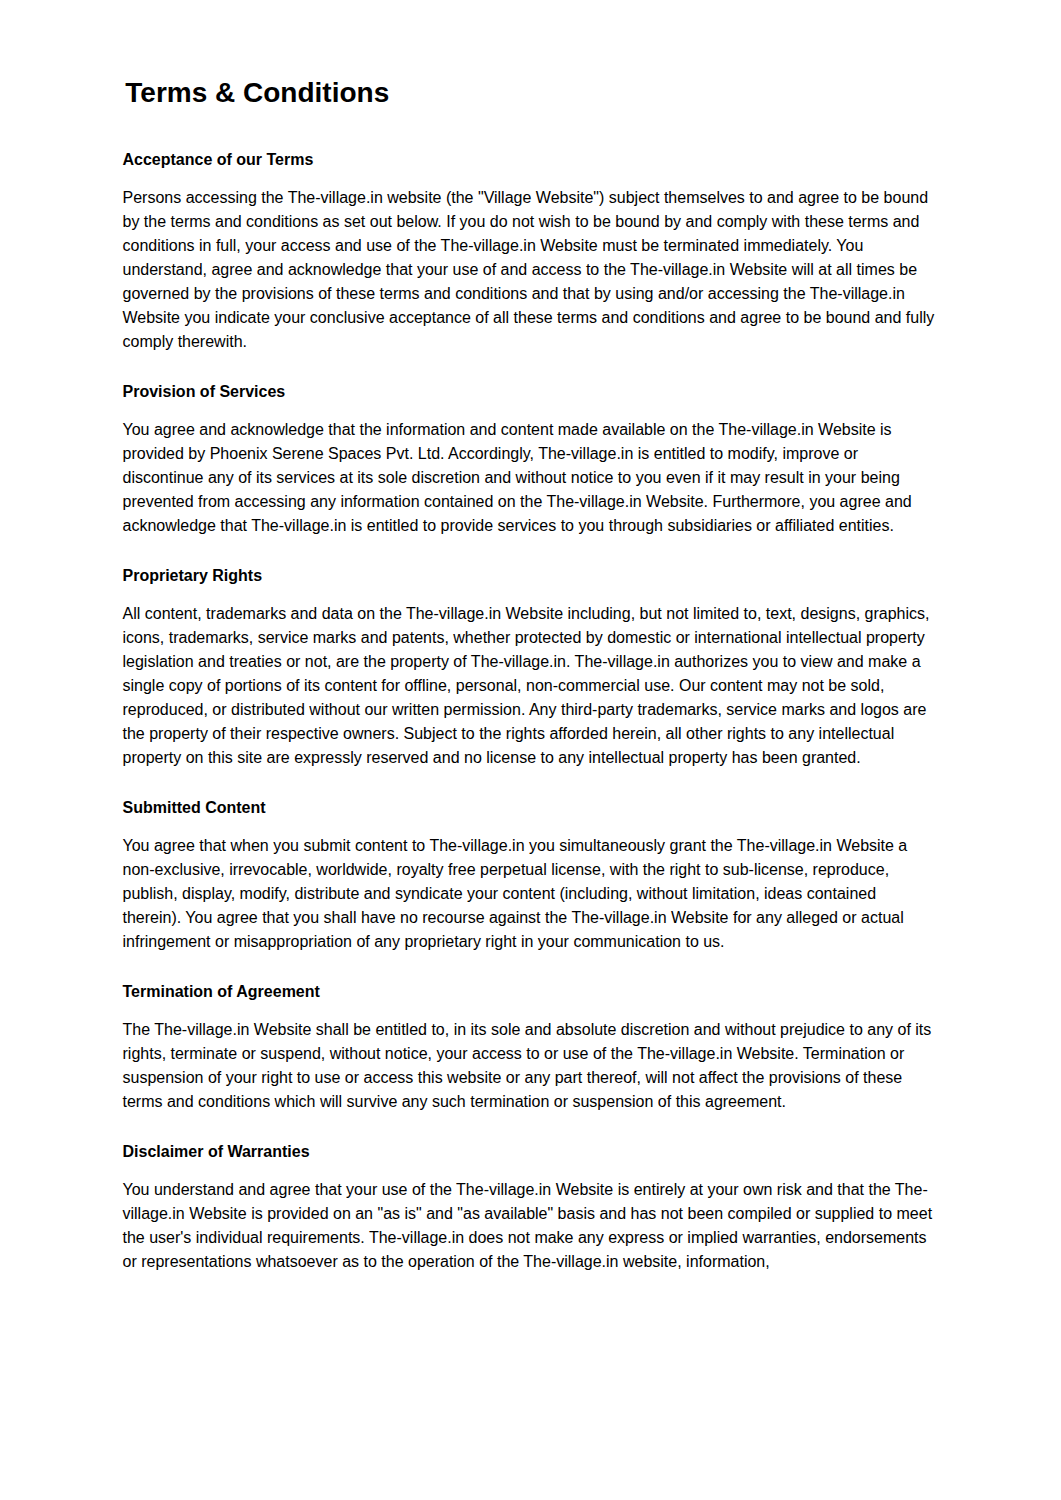Terms & Conditions
Acceptance of our Terms
Persons accessing the The-village.in website (the "Village Website") subject themselves to and agree to be bound by the terms and conditions as set out below. If you do not wish to be bound by and comply with these terms and conditions in full, your access and use of the The-village.in Website must be terminated immediately. You understand, agree and acknowledge that your use of and access to the The-village.in Website will at all times be governed by the provisions of these terms and conditions and that by using and/or accessing the The-village.in Website you indicate your conclusive acceptance of all these terms and conditions and agree to be bound and fully comply therewith.
Provision of Services
You agree and acknowledge that the information and content made available on the The-village.in Website is provided by Phoenix Serene Spaces Pvt. Ltd. Accordingly, The-village.in is entitled to modify, improve or discontinue any of its services at its sole discretion and without notice to you even if it may result in your being prevented from accessing any information contained on the The-village.in Website. Furthermore, you agree and acknowledge that The-village.in is entitled to provide services to you through subsidiaries or affiliated entities.
Proprietary Rights
All content, trademarks and data on the The-village.in Website including, but not limited to, text, designs, graphics, icons, trademarks, service marks and patents, whether protected by domestic or international intellectual property legislation and treaties or not, are the property of The-village.in. The-village.in authorizes you to view and make a single copy of portions of its content for offline, personal, non-commercial use. Our content may not be sold, reproduced, or distributed without our written permission. Any third-party trademarks, service marks and logos are the property of their respective owners. Subject to the rights afforded herein, all other rights to any intellectual property on this site are expressly reserved and no license to any intellectual property has been granted.
Submitted Content
You agree that when you submit content to The-village.in you simultaneously grant the The-village.in Website a non-exclusive, irrevocable, worldwide, royalty free perpetual license, with the right to sub-license, reproduce, publish, display, modify, distribute and syndicate your content (including, without limitation, ideas contained therein). You agree that you shall have no recourse against the The-village.in Website for any alleged or actual infringement or misappropriation of any proprietary right in your communication to us.
Termination of Agreement
The The-village.in Website shall be entitled to, in its sole and absolute discretion and without prejudice to any of its rights, terminate or suspend, without notice, your access to or use of the The-village.in Website. Termination or suspension of your right to use or access this website or any part thereof, will not affect the provisions of these terms and conditions which will survive any such termination or suspension of this agreement.
Disclaimer of Warranties
You understand and agree that your use of the The-village.in Website is entirely at your own risk and that the The-village.in Website is provided on an "as is" and "as available" basis and has not been compiled or supplied to meet the user's individual requirements. The-village.in does not make any express or implied warranties, endorsements or representations whatsoever as to the operation of the The-village.in website, information,